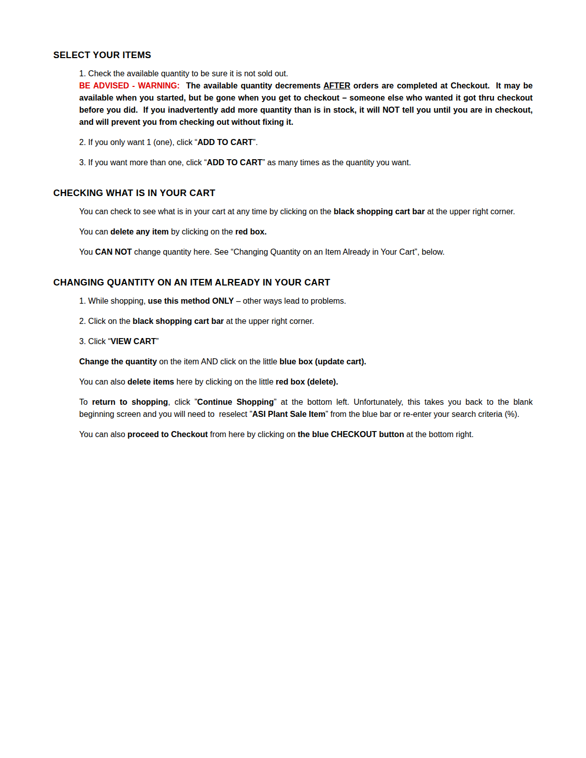SELECT YOUR ITEMS
1. Check the available quantity to be sure it is not sold out.
BE ADVISED - WARNING: The available quantity decrements AFTER orders are completed at Checkout. It may be available when you started, but be gone when you get to checkout – someone else who wanted it got thru checkout before you did. If you inadvertently add more quantity than is in stock, it will NOT tell you until you are in checkout, and will prevent you from checking out without fixing it.
2. If you only want 1 (one), click “ADD TO CART”.
3. If you want more than one, click “ADD TO CART” as many times as the quantity you want.
CHECKING WHAT IS IN YOUR CART
You can check to see what is in your cart at any time by clicking on the black shopping cart bar at the upper right corner.
You can delete any item by clicking on the red box.
You CAN NOT change quantity here. See “Changing Quantity on an Item Already in Your Cart”, below.
CHANGING QUANTITY ON AN ITEM ALREADY IN YOUR CART
1. While shopping, use this method ONLY – other ways lead to problems.
2. Click on the black shopping cart bar at the upper right corner.
3. Click “VIEW CART”
Change the quantity on the item AND click on the little blue box (update cart).
You can also delete items here by clicking on the little red box (delete).
To return to shopping, click ”Continue Shopping” at the bottom left. Unfortunately, this takes you back to the blank beginning screen and you will need to reselect ”ASI Plant Sale Item” from the blue bar or re-enter your search criteria (%).
You can also proceed to Checkout from here by clicking on the blue CHECKOUT button at the bottom right.